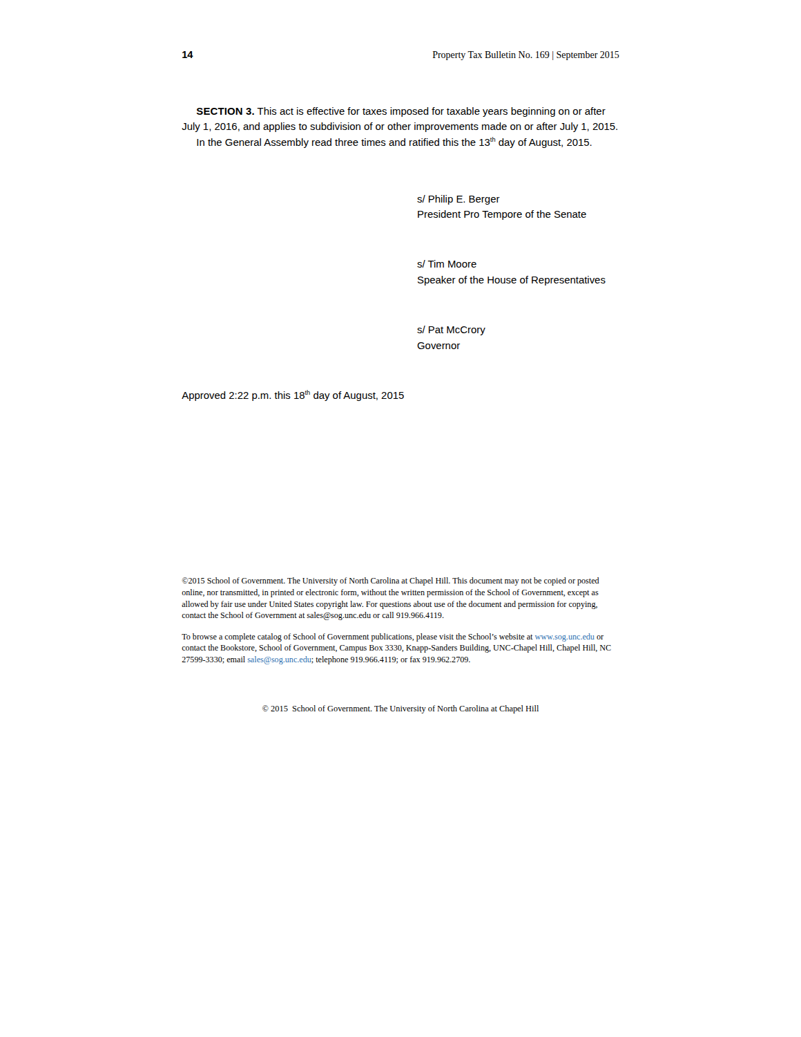14 Property Tax Bulletin No. 169 | September 2015
SECTION 3. This act is effective for taxes imposed for taxable years beginning on or after July 1, 2016, and applies to subdivision of or other improvements made on or after July 1, 2015.
In the General Assembly read three times and ratified this the 13th day of August, 2015.
s/ Philip E. Berger
President Pro Tempore of the Senate
s/ Tim Moore
Speaker of the House of Representatives
s/ Pat McCrory
Governor
Approved 2:22 p.m. this 18th day of August, 2015
©2015 School of Government. The University of North Carolina at Chapel Hill. This document may not be copied or posted online, nor transmitted, in printed or electronic form, without the written permission of the School of Government, except as allowed by fair use under United States copyright law. For questions about use of the document and permission for copying, contact the School of Government at sales@sog.unc.edu or call 919.966.4119.
To browse a complete catalog of School of Government publications, please visit the School’s website at www.sog.unc.edu or contact the Bookstore, School of Government, Campus Box 3330, Knapp-Sanders Building, UNC-Chapel Hill, Chapel Hill, NC 27599-3330; email sales@sog.unc.edu; telephone 919.966.4119; or fax 919.962.2709.
© 2015 School of Government. The University of North Carolina at Chapel Hill